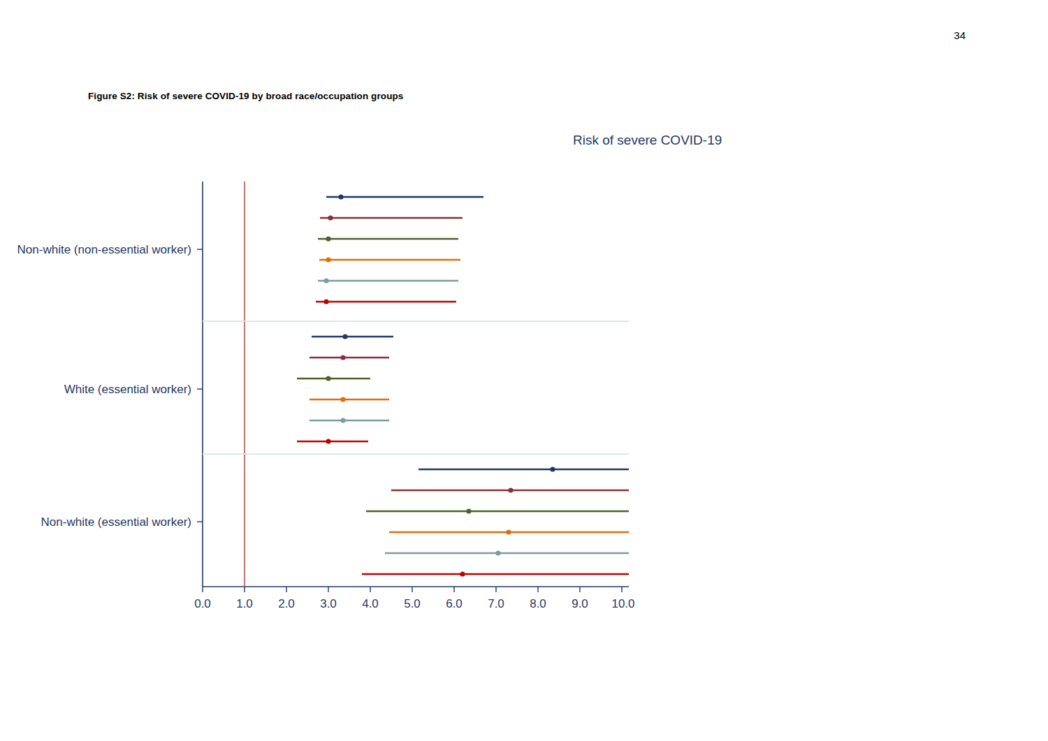34
Figure S2: Risk of severe COVID-19 by broad race/occupation groups
Risk of severe COVID-19
Plot area definition: x: value 0.0 at px 120, 10.0 at px 720 (60 px per unit) y axis line from 40 to 620 0.0 1.0 2.0 3.0 4.0 5.0 6.0 7.0 8.0 9.0 10.0 Non-white (non-essential worker) White (essential worker) Non-white (essential worker)